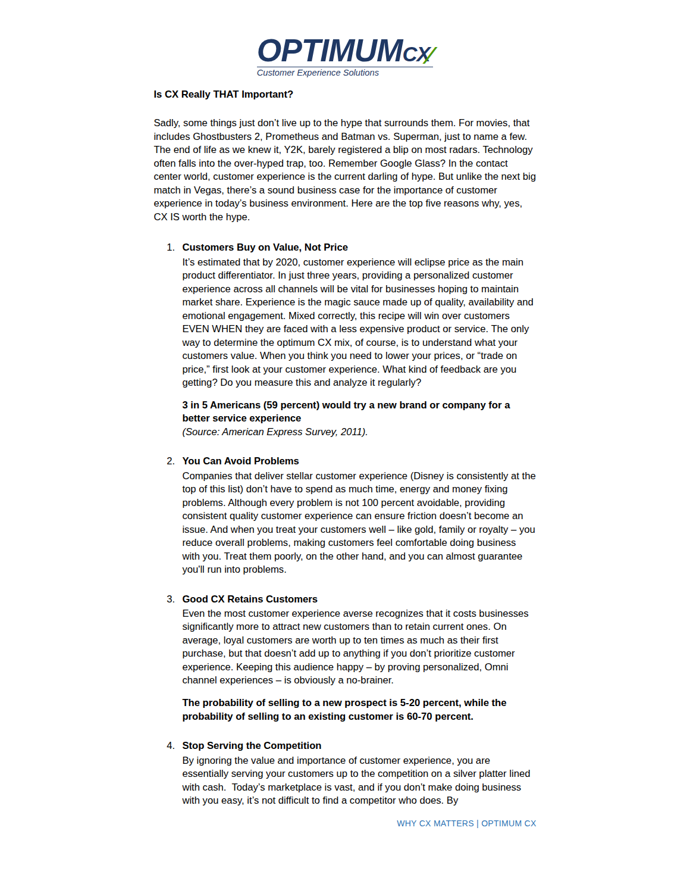OPTIMUMCX⁄
Customer Experience Solutions
Is CX Really THAT Important?
Sadly, some things just don’t live up to the hype that surrounds them. For movies, that includes Ghostbusters 2, Prometheus and Batman vs. Superman, just to name a few. The end of life as we knew it, Y2K, barely registered a blip on most radars. Technology often falls into the over-hyped trap, too. Remember Google Glass? In the contact center world, customer experience is the current darling of hype. But unlike the next big match in Vegas, there’s a sound business case for the importance of customer experience in today’s business environment. Here are the top five reasons why, yes, CX IS worth the hype.
Customers Buy on Value, Not Price
It’s estimated that by 2020, customer experience will eclipse price as the main product differentiator. In just three years, providing a personalized customer experience across all channels will be vital for businesses hoping to maintain market share. Experience is the magic sauce made up of quality, availability and emotional engagement. Mixed correctly, this recipe will win over customers EVEN WHEN they are faced with a less expensive product or service. The only way to determine the optimum CX mix, of course, is to understand what your customers value. When you think you need to lower your prices, or “trade on price,” first look at your customer experience. What kind of feedback are you getting? Do you measure this and analyze it regularly?
3 in 5 Americans (59 percent) would try a new brand or company for a better service experience
(Source: American Express Survey, 2011).
You Can Avoid Problems
Companies that deliver stellar customer experience (Disney is consistently at the top of this list) don’t have to spend as much time, energy and money fixing problems. Although every problem is not 100 percent avoidable, providing consistent quality customer experience can ensure friction doesn’t become an issue. And when you treat your customers well – like gold, family or royalty – you reduce overall problems, making customers feel comfortable doing business with you. Treat them poorly, on the other hand, and you can almost guarantee you'll run into problems.
Good CX Retains Customers
Even the most customer experience averse recognizes that it costs businesses significantly more to attract new customers than to retain current ones. On average, loyal customers are worth up to ten times as much as their first purchase, but that doesn’t add up to anything if you don’t prioritize customer experience. Keeping this audience happy – by proving personalized, Omni channel experiences – is obviously a no-brainer.
The probability of selling to a new prospect is 5-20 percent, while the probability of selling to an existing customer is 60-70 percent.
Stop Serving the Competition
By ignoring the value and importance of customer experience, you are essentially serving your customers up to the competition on a silver platter lined with cash. Today’s marketplace is vast, and if you don’t make doing business with you easy, it’s not difficult to find a competitor who does. By
WHY CX MATTERS | OPTIMUM CX